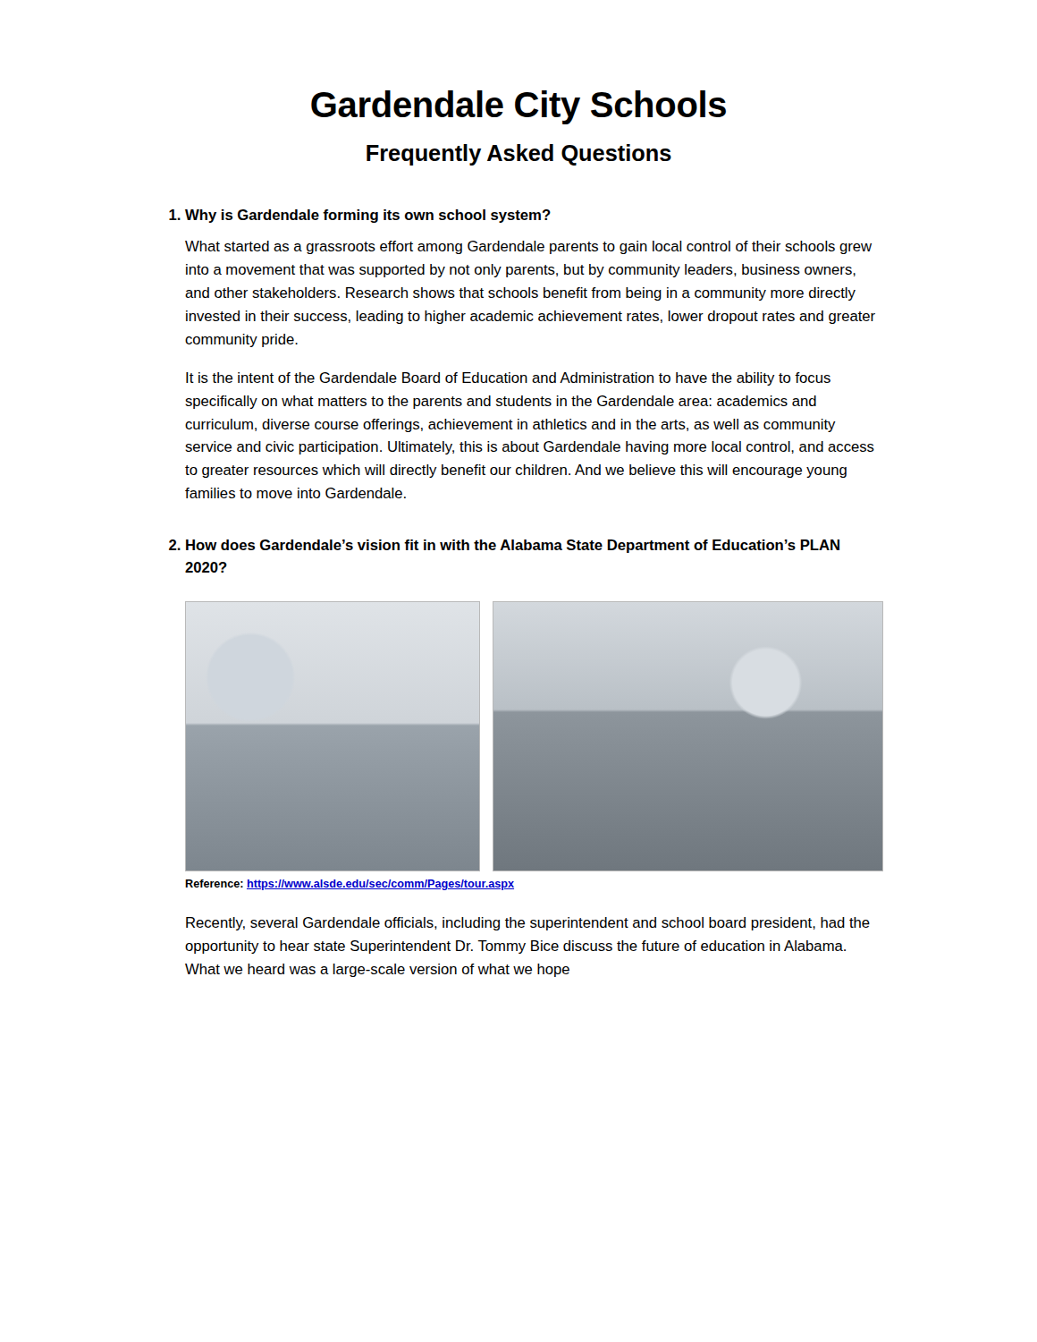Gardendale City Schools
Frequently Asked Questions
Why is Gardendale forming its own school system?
What started as a grassroots effort among Gardendale parents to gain local control of their schools grew into a movement that was supported by not only parents, but by community leaders, business owners, and other stakeholders. Research shows that schools benefit from being in a community more directly invested in their success, leading to higher academic achievement rates, lower dropout rates and greater community pride.
It is the intent of the Gardendale Board of Education and Administration to have the ability to focus specifically on what matters to the parents and students in the Gardendale area: academics and curriculum, diverse course offerings, achievement in athletics and in the arts, as well as community service and civic participation. Ultimately, this is about Gardendale having more local control, and access to greater resources which will directly benefit our children. And we believe this will encourage young families to move into Gardendale.
How does Gardendale’s vision fit in with the Alabama State Department of Education’s PLAN 2020?
Reference: https://www.alsde.edu/sec/comm/Pages/tour.aspx
Recently, several Gardendale officials, including the superintendent and school board president, had the opportunity to hear state Superintendent Dr. Tommy Bice discuss the future of education in Alabama. What we heard was a large-scale version of what we hope